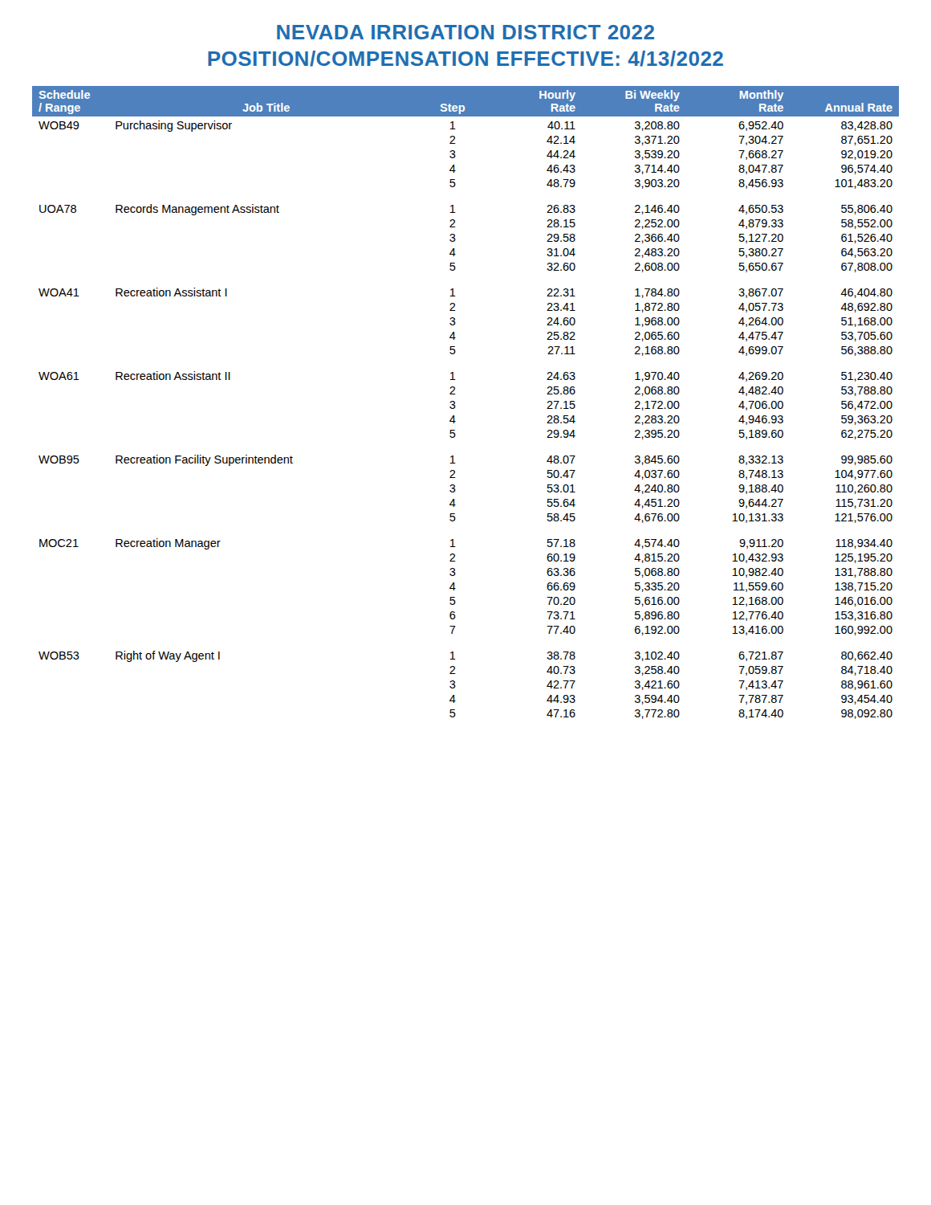NEVADA IRRIGATION DISTRICT 2022
POSITION/COMPENSATION EFFECTIVE: 4/13/2022
| Schedule | | | Hourly | Bi Weekly | Monthly | |
| --- | --- | --- | --- | --- | --- | --- |
| / Range | Job Title | Step | Rate | Rate | Rate | Annual Rate |
| WOB49 | Purchasing Supervisor | 1 | 40.11 | 3,208.80 | 6,952.40 | 83,428.80 |
| | | 2 | 42.14 | 3,371.20 | 7,304.27 | 87,651.20 |
| | | 3 | 44.24 | 3,539.20 | 7,668.27 | 92,019.20 |
| | | 4 | 46.43 | 3,714.40 | 8,047.87 | 96,574.40 |
| | | 5 | 48.79 | 3,903.20 | 8,456.93 | 101,483.20 |
| UOA78 | Records Management Assistant | 1 | 26.83 | 2,146.40 | 4,650.53 | 55,806.40 |
| | | 2 | 28.15 | 2,252.00 | 4,879.33 | 58,552.00 |
| | | 3 | 29.58 | 2,366.40 | 5,127.20 | 61,526.40 |
| | | 4 | 31.04 | 2,483.20 | 5,380.27 | 64,563.20 |
| | | 5 | 32.60 | 2,608.00 | 5,650.67 | 67,808.00 |
| WOA41 | Recreation Assistant I | 1 | 22.31 | 1,784.80 | 3,867.07 | 46,404.80 |
| | | 2 | 23.41 | 1,872.80 | 4,057.73 | 48,692.80 |
| | | 3 | 24.60 | 1,968.00 | 4,264.00 | 51,168.00 |
| | | 4 | 25.82 | 2,065.60 | 4,475.47 | 53,705.60 |
| | | 5 | 27.11 | 2,168.80 | 4,699.07 | 56,388.80 |
| WOA61 | Recreation Assistant II | 1 | 24.63 | 1,970.40 | 4,269.20 | 51,230.40 |
| | | 2 | 25.86 | 2,068.80 | 4,482.40 | 53,788.80 |
| | | 3 | 27.15 | 2,172.00 | 4,706.00 | 56,472.00 |
| | | 4 | 28.54 | 2,283.20 | 4,946.93 | 59,363.20 |
| | | 5 | 29.94 | 2,395.20 | 5,189.60 | 62,275.20 |
| WOB95 | Recreation Facility Superintendent | 1 | 48.07 | 3,845.60 | 8,332.13 | 99,985.60 |
| | | 2 | 50.47 | 4,037.60 | 8,748.13 | 104,977.60 |
| | | 3 | 53.01 | 4,240.80 | 9,188.40 | 110,260.80 |
| | | 4 | 55.64 | 4,451.20 | 9,644.27 | 115,731.20 |
| | | 5 | 58.45 | 4,676.00 | 10,131.33 | 121,576.00 |
| MOC21 | Recreation Manager | 1 | 57.18 | 4,574.40 | 9,911.20 | 118,934.40 |
| | | 2 | 60.19 | 4,815.20 | 10,432.93 | 125,195.20 |
| | | 3 | 63.36 | 5,068.80 | 10,982.40 | 131,788.80 |
| | | 4 | 66.69 | 5,335.20 | 11,559.60 | 138,715.20 |
| | | 5 | 70.20 | 5,616.00 | 12,168.00 | 146,016.00 |
| | | 6 | 73.71 | 5,896.80 | 12,776.40 | 153,316.80 |
| | | 7 | 77.40 | 6,192.00 | 13,416.00 | 160,992.00 |
| WOB53 | Right of Way Agent I | 1 | 38.78 | 3,102.40 | 6,721.87 | 80,662.40 |
| | | 2 | 40.73 | 3,258.40 | 7,059.87 | 84,718.40 |
| | | 3 | 42.77 | 3,421.60 | 7,413.47 | 88,961.60 |
| | | 4 | 44.93 | 3,594.40 | 7,787.87 | 93,454.40 |
| | | 5 | 47.16 | 3,772.80 | 8,174.40 | 98,092.80 |